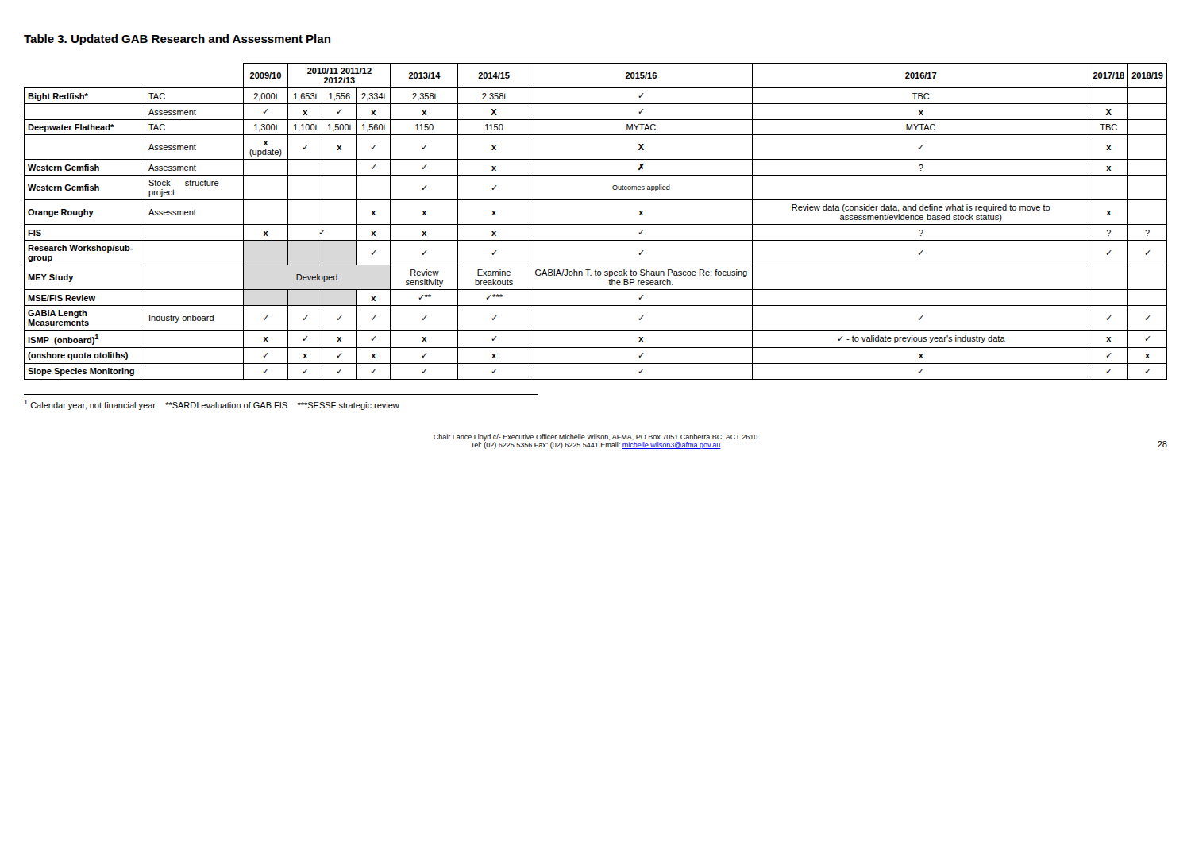Table 3. Updated GAB Research and Assessment Plan
| | | 2009/10 | 2010/11 2011/12 2012/13 | 2013/14 | 2014/15 | 2015/16 | 2016/17 | 2017/18 | 2018/19 |
| --- | --- | --- | --- | --- | --- | --- | --- | --- | --- |
| Bight Redfish* | TAC | 2,000t | 1,653t | 1,556 | 2,334t | 2,358t | 2,358t | ✓ | TBC | | |
| | Assessment | ✓ | x | ✓ | x | x | X | ✓ | x | X | |
| Deepwater Flathead* | TAC | 1,300t | 1,100t | 1,500t | 1,560t | 1150 | 1150 | MYTAC | MYTAC | TBC | |
| | Assessment | x (update) | ✓ | x | ✓ | ✓ | x | X | ✓ | x | |
| Western Gemfish | Assessment | | | | ✓ | ✓ | x | ✗ | ? | x | |
| Western Gemfish | Stock structure project | | | | | ✓ | ✓ | Outcomes applied | | | |
| Orange Roughy | Assessment | | | | x | x | x | x | Review data (consider data, and define what is required to move to assessment/evidence-based stock status) | x | |
| FIS | | x | ✓ | x | x | x | ✓ | ? | ? | ? |
| Research Workshop/sub-group | | | | | ✓ | ✓ | ✓ | ✓ | ✓ | ✓ | ✓ |
| MEY Study | | Developed | Review sensitivity | Examine breakouts | GABIA/John T. to speak to Shaun Pascoe Re: focusing the BP research. | | | |
| MSE/FIS Review | | | | | x | ✓** | ✓*** | ✓ | | | |
| GABIA Length Measurements | Industry onboard | ✓ | ✓ | ✓ | ✓ | ✓ | ✓ | ✓ | ✓ | ✓ | ✓ |
| ISMP (onboard) 1 | | x | ✓ | x | ✓ | x | ✓ | x | ✓ - to validate previous year's industry data | x | ✓ |
| (onshore quota otoliths) | | ✓ | x | ✓ | x | ✓ | x | ✓ | x | ✓ | x |
| Slope Species Monitoring | | ✓ | ✓ | ✓ | ✓ | ✓ | ✓ | ✓ | ✓ | ✓ | ✓ |
1 Calendar year, not financial year **SARDI evaluation of GAB FIS ***SESSF strategic review
Chair Lance Lloyd c/- Executive Officer Michelle Wilson, AFMA, PO Box 7051 Canberra BC, ACT 2610
Tel: (02) 6225 5356 Fax: (02) 6225 5441 Email: michelle.wilson3@afma.gov.au 28